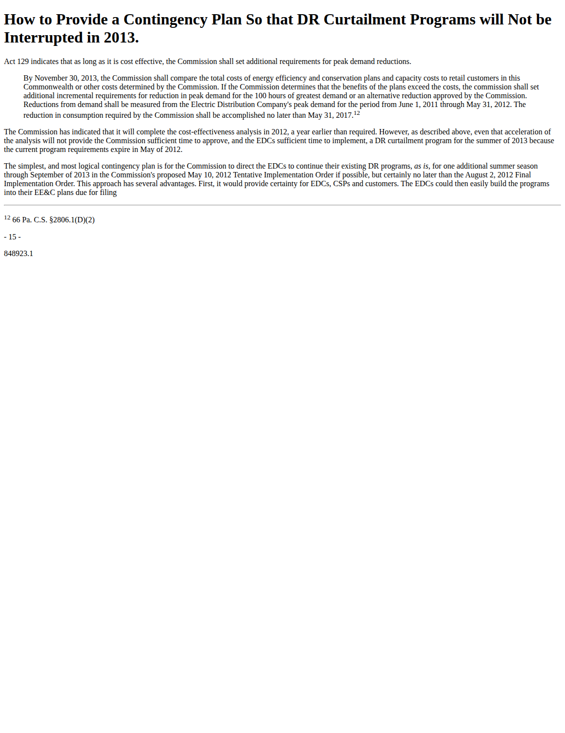How to Provide a Contingency Plan So that DR Curtailment Programs will Not be Interrupted in 2013.
Act 129 indicates that as long as it is cost effective, the Commission shall set additional requirements for peak demand reductions.
By November 30, 2013, the Commission shall compare the total costs of energy efficiency and conservation plans and capacity costs to retail customers in this Commonwealth or other costs determined by the Commission. If the Commission determines that the benefits of the plans exceed the costs, the commission shall set additional incremental requirements for reduction in peak demand for the 100 hours of greatest demand or an alternative reduction approved by the Commission. Reductions from demand shall be measured from the Electric Distribution Company's peak demand for the period from June 1, 2011 through May 31, 2012. The reduction in consumption required by the Commission shall be accomplished no later than May 31, 2017.12
The Commission has indicated that it will complete the cost-effectiveness analysis in 2012, a year earlier than required. However, as described above, even that acceleration of the analysis will not provide the Commission sufficient time to approve, and the EDCs sufficient time to implement, a DR curtailment program for the summer of 2013 because the current program requirements expire in May of 2012.
The simplest, and most logical contingency plan is for the Commission to direct the EDCs to continue their existing DR programs, as is, for one additional summer season through September of 2013 in the Commission's proposed May 10, 2012 Tentative Implementation Order if possible, but certainly no later than the August 2, 2012 Final Implementation Order. This approach has several advantages. First, it would provide certainty for EDCs, CSPs and customers. The EDCs could then easily build the programs into their EE&C plans due for filing
12 66 Pa. C.S. §2806.1(D)(2)
- 15 -
848923.1